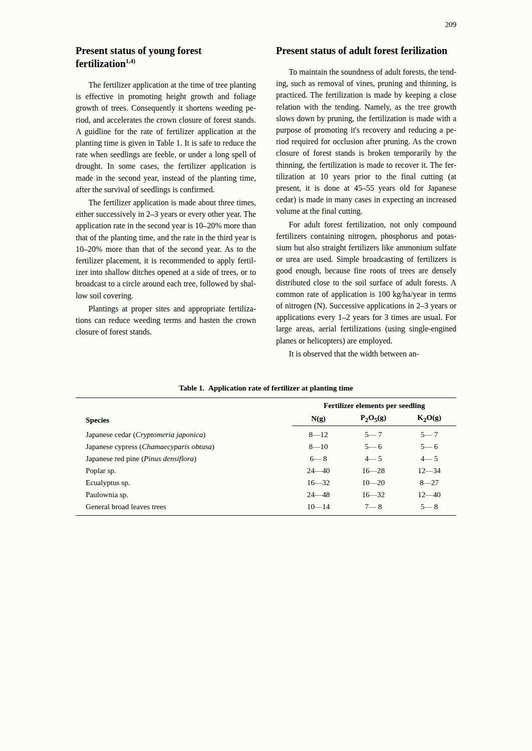209
Present status of young forest fertilization1,4)
The fertilizer application at the time of tree planting is effective in promoting height growth and foliage growth of trees. Consequently it shortens weeding period, and accelerates the crown closure of forest stands. A guidline for the rate of fertilizer application at the planting time is given in Table 1. It is safe to reduce the rate when seedlings are feeble, or under a long spell of drought. In some cases, the fertilizer application is made in the second year, instead of the planting time, after the survival of seedlings is confirmed.
The fertilizer application is made about three times, either successively in 2–3 years or every other year. The application rate in the second year is 10–20% more than that of the planting time, and the rate in the third year is 10–20% more than that of the second year. As to the fertilizer placement, it is recommended to apply fertilizer into shallow ditches opened at a side of trees, or to broadcast to a circle around each tree, followed by shallow soil covering.
Plantings at proper sites and appropriate fertilizations can reduce weeding terms and hasten the crown closure of forest stands.
Present status of adult forest ferilization
To maintain the soundness of adult forests, the tending, such as removal of vines, pruning and thinning, is practiced. The fertilization is made by keeping a close relation with the tending. Namely, as the tree growth slows down by pruning, the fertilization is made with a purpose of promoting it's recovery and reducing a period required for occlusion after pruning. As the crown closure of forest stands is broken temporarily by the thinning, the fertilization is made to recover it. The fertilization at 10 years prior to the final cutting (at present, it is done at 45–55 years old for Japanese cedar) is made in many cases in expecting an increased volume at the final cutting.
For adult forest fertilization, not only compound fertilizers containing nitrogen, phosphorus and potassium but also straight fertilizers like ammonium sulfate or urea are used. Simple broadcasting of fertilizers is good enough, because fine roots of trees are densely distributed close to the soil surface of adult forests. A common rate of application is 100 kg/ha/year in terms of nitrogen (N). Successive applications in 2–3 years or applications every 1–2 years for 3 times are usual. For large areas, aerial fertilizations (using single-engined planes or helicopters) are employed.
It is observed that the width between an-
Table 1. Application rate of fertilizer at planting time
| Species | Fertilizer elements per seedling |
| --- | --- |
| N(g) | P 2 O 5 (g) | K 2 O(g) |
| Japanese cedar ( Cryptomeria japonica ) | 8—12 | 5— 7 | 5— 7 |
| Japanese cypress ( Chamaecyparis obtusa ) | 8—10 | 5— 6 | 5— 6 |
| Japanese red pine ( Pinus densiflora ) | 6— 8 | 4— 5 | 4— 5 |
| Poplar sp. | 24—40 | 16—28 | 12—34 |
| Ecualyptus sp. | 16—32 | 10—20 | 8—27 |
| Paulownia sp. | 24—48 | 16—32 | 12—40 |
| General broad leaves trees | 10—14 | 7— 8 | 5— 8 |